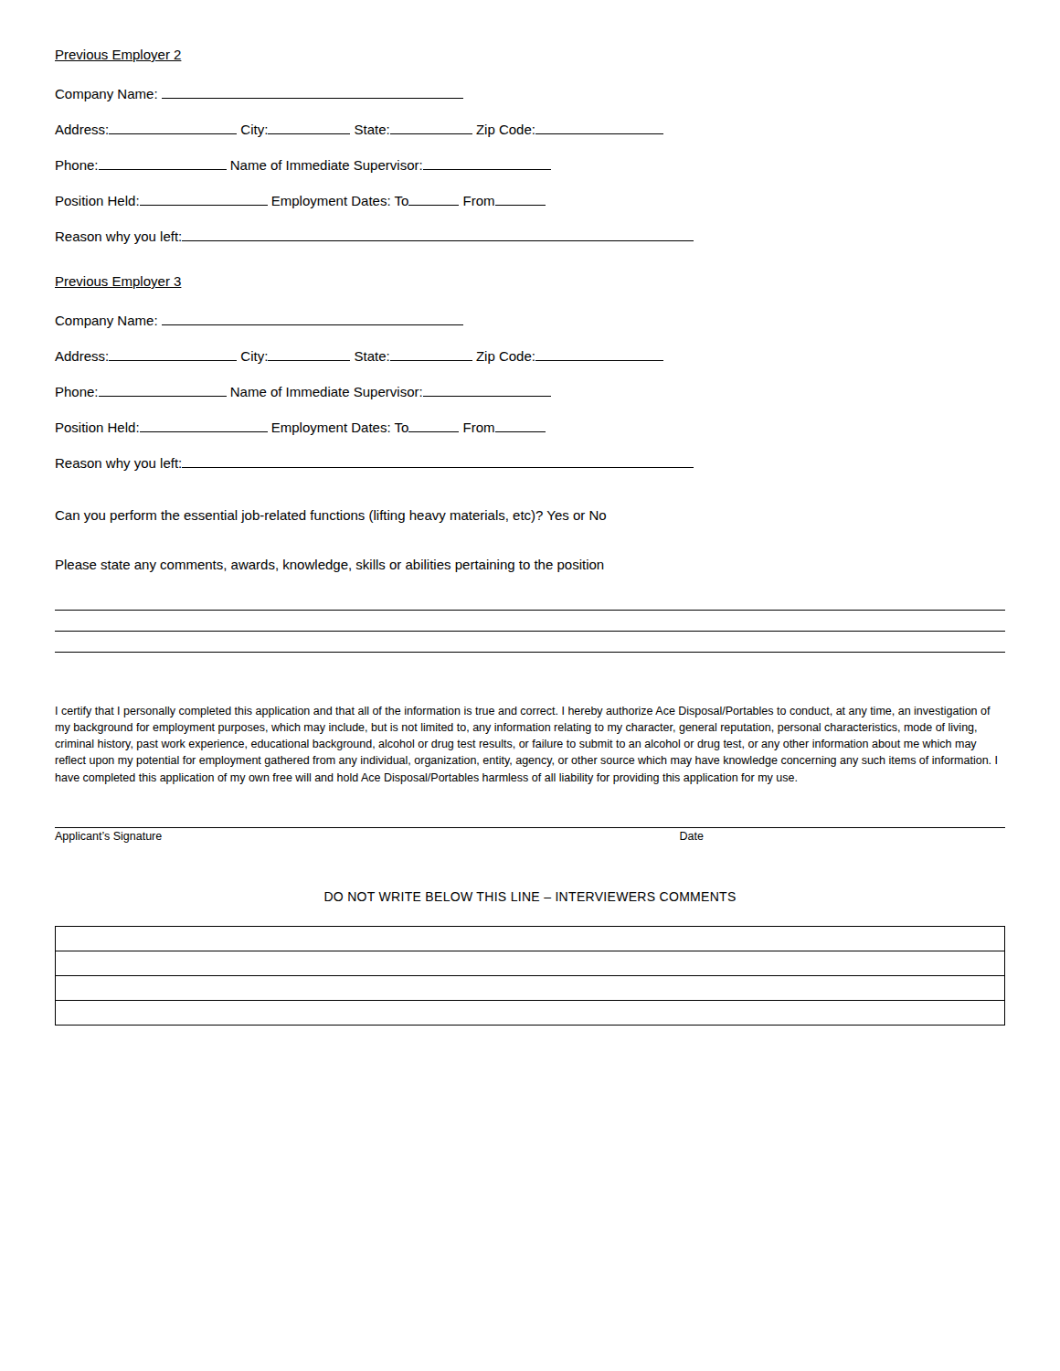Previous Employer 2
Company Name:
Address: City: State: Zip Code:
Phone: Name of Immediate Supervisor:
Position Held: Employment Dates: To From
Reason why you left:
Previous Employer 3
Company Name:
Address: City: State: Zip Code:
Phone: Name of Immediate Supervisor:
Position Held: Employment Dates: To From
Reason why you left:
Can you perform the essential job-related functions (lifting heavy materials, etc)? Yes or No
Please state any comments, awards, knowledge, skills or abilities pertaining to the position
I certify that I personally completed this application and that all of the information is true and correct. I hereby authorize Ace Disposal/Portables to conduct, at any time, an investigation of my background for employment purposes, which may include, but is not limited to, any information relating to my character, general reputation, personal characteristics, mode of living, criminal history, past work experience, educational background, alcohol or drug test results, or failure to submit to an alcohol or drug test, or any other information about me which may reflect upon my potential for employment gathered from any individual, organization, entity, agency, or other source which may have knowledge concerning any such items of information. I have completed this application of my own free will and hold Ace Disposal/Portables harmless of all liability for providing this application for my use.
Applicant’s Signature Date
DO NOT WRITE BELOW THIS LINE – INTERVIEWERS COMMENTS